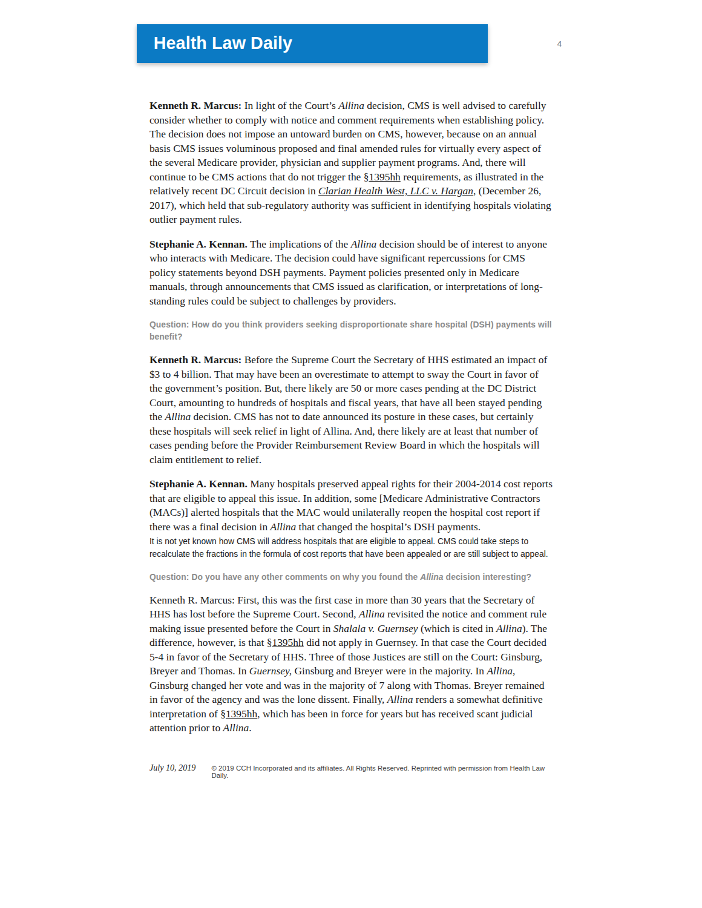Health Law Daily
4
Kenneth R. Marcus: In light of the Court’s Allina decision, CMS is well advised to carefully consider whether to comply with notice and comment requirements when establishing policy. The decision does not impose an untoward burden on CMS, however, because on an annual basis CMS issues voluminous proposed and final amended rules for virtually every aspect of the several Medicare provider, physician and supplier payment programs. And, there will continue to be CMS actions that do not trigger the §1395hh requirements, as illustrated in the relatively recent DC Circuit decision in Clarian Health West, LLC v. Hargan, (December 26, 2017), which held that sub-regulatory authority was sufficient in identifying hospitals violating outlier payment rules.
Stephanie A. Kennan. The implications of the Allina decision should be of interest to anyone who interacts with Medicare. The decision could have significant repercussions for CMS policy statements beyond DSH payments. Payment policies presented only in Medicare manuals, through announcements that CMS issued as clarification, or interpretations of long-standing rules could be subject to challenges by providers.
Question: How do you think providers seeking disproportionate share hospital (DSH) payments will benefit?
Kenneth R. Marcus: Before the Supreme Court the Secretary of HHS estimated an impact of $3 to 4 billion. That may have been an overestimate to attempt to sway the Court in favor of the government’s position. But, there likely are 50 or more cases pending at the DC District Court, amounting to hundreds of hospitals and fiscal years, that have all been stayed pending the Allina decision. CMS has not to date announced its posture in these cases, but certainly these hospitals will seek relief in light of Allina. And, there likely are at least that number of cases pending before the Provider Reimbursement Review Board in which the hospitals will claim entitlement to relief.
Stephanie A. Kennan. Many hospitals preserved appeal rights for their 2004-2014 cost reports that are eligible to appeal this issue. In addition, some [Medicare Administrative Contractors (MACs)] alerted hospitals that the MAC would unilaterally reopen the hospital cost report if there was a final decision in Allina that changed the hospital’s DSH payments.It is not yet known how CMS will address hospitals that are eligible to appeal. CMS could take steps to recalculate the fractions in the formula of cost reports that have been appealed or are still subject to appeal.
Question: Do you have any other comments on why you found the Allina decision interesting?
Kenneth R. Marcus: First, this was the first case in more than 30 years that the Secretary of HHS has lost before the Supreme Court. Second, Allina revisited the notice and comment rule making issue presented before the Court in Shalala v. Guernsey (which is cited in Allina). The difference, however, is that §1395hh did not apply in Guernsey. In that case the Court decided 5-4 in favor of the Secretary of HHS. Three of those Justices are still on the Court: Ginsburg, Breyer and Thomas. In Guernsey, Ginsburg and Breyer were in the majority. In Allina, Ginsburg changed her vote and was in the majority of 7 along with Thomas. Breyer remained in favor of the agency and was the lone dissent. Finally, Allina renders a somewhat definitive interpretation of §1395hh, which has been in force for years but has received scant judicial attention prior to Allina.
July 10, 2019 © 2019 CCH Incorporated and its affiliates. All Rights Reserved. Reprinted with permission from Health Law Daily.